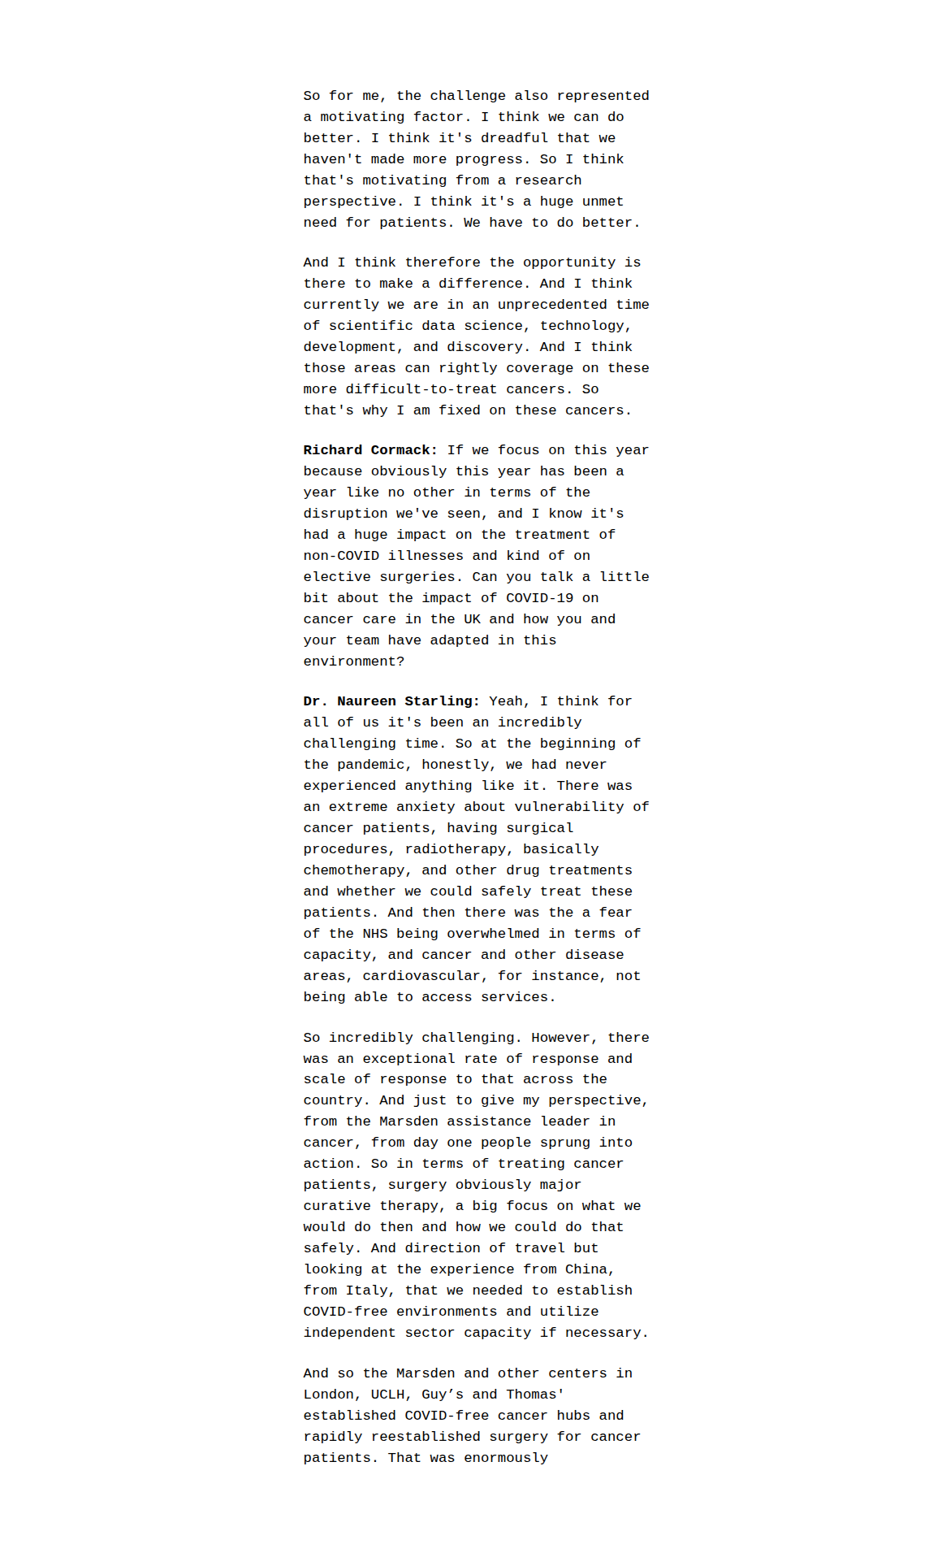So for me, the challenge also represented a motivating factor. I think we can do better. I think it's dreadful that we haven't made more progress. So I think that's motivating from a research perspective. I think it's a huge unmet need for patients. We have to do better.
And I think therefore the opportunity is there to make a difference. And I think currently we are in an unprecedented time of scientific data science, technology, development, and discovery. And I think those areas can rightly coverage on these more difficult-to-treat cancers. So that's why I am fixed on these cancers.
Richard Cormack: If we focus on this year because obviously this year has been a year like no other in terms of the disruption we've seen, and I know it's had a huge impact on the treatment of non-COVID illnesses and kind of on elective surgeries. Can you talk a little bit about the impact of COVID-19 on cancer care in the UK and how you and your team have adapted in this environment?
Dr. Naureen Starling: Yeah, I think for all of us it's been an incredibly challenging time. So at the beginning of the pandemic, honestly, we had never experienced anything like it. There was an extreme anxiety about vulnerability of cancer patients, having surgical procedures, radiotherapy, basically chemotherapy, and other drug treatments and whether we could safely treat these patients. And then there was the a fear of the NHS being overwhelmed in terms of capacity, and cancer and other disease areas, cardiovascular, for instance, not being able to access services.
So incredibly challenging. However, there was an exceptional rate of response and scale of response to that across the country. And just to give my perspective, from the Marsden assistance leader in cancer, from day one people sprung into action. So in terms of treating cancer patients, surgery obviously major curative therapy, a big focus on what we would do then and how we could do that safely. And direction of travel but looking at the experience from China, from Italy, that we needed to establish COVID-free environments and utilize independent sector capacity if necessary.
And so the Marsden and other centers in London, UCLH, Guy’s and Thomas' established COVID-free cancer hubs and rapidly reestablished surgery for cancer patients. That was enormously